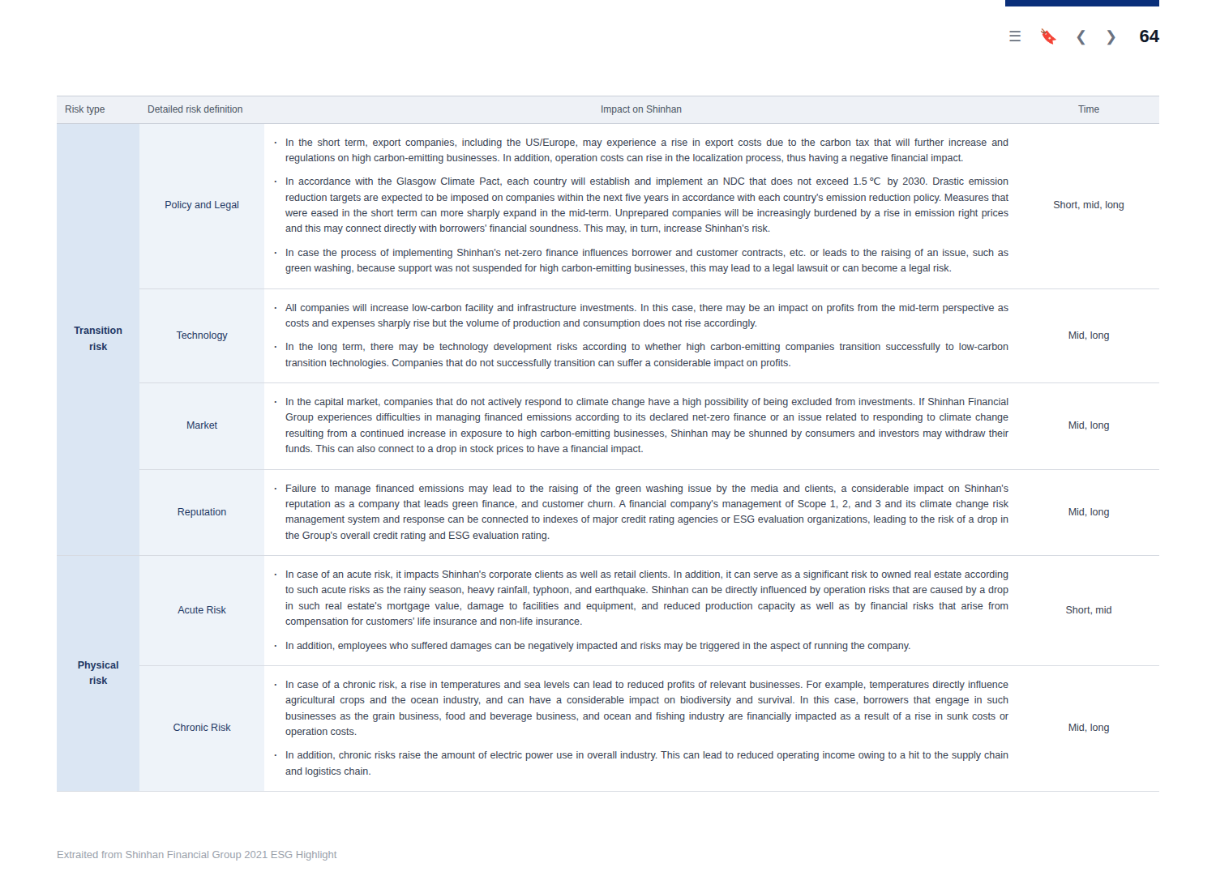☰ 🔖 ❮ ❯ 64
| Risk type | Detailed risk definition | Impact on Shinhan | Time |
| --- | --- | --- | --- |
| Transition risk | Policy and Legal | In the short term, export companies, including the US/Europe, may experience a rise in export costs due to the carbon tax that will further increase and regulations on high carbon-emitting businesses. In addition, operation costs can rise in the localization process, thus having a negative financial impact. In accordance with the Glasgow Climate Pact, each country will establish and implement an NDC that does not exceed 1.5℃ by 2030. Drastic emission reduction targets are expected to be imposed on companies within the next five years in accordance with each country's emission reduction policy. Measures that were eased in the short term can more sharply expand in the mid-term. Unprepared companies will be increasingly burdened by a rise in emission right prices and this may connect directly with borrowers' financial soundness. This may, in turn, increase Shinhan's risk. In case the process of implementing Shinhan's net-zero finance influences borrower and customer contracts, etc. or leads to the raising of an issue, such as green washing, because support was not suspended for high carbon-emitting businesses, this may lead to a legal lawsuit or can become a legal risk. | Short, mid, long |
| Technology | All companies will increase low-carbon facility and infrastructure investments. In this case, there may be an impact on profits from the mid-term perspective as costs and expenses sharply rise but the volume of production and consumption does not rise accordingly. In the long term, there may be technology development risks according to whether high carbon-emitting companies transition successfully to low-carbon transition technologies. Companies that do not successfully transition can suffer a considerable impact on profits. | Mid, long |
| Market | In the capital market, companies that do not actively respond to climate change have a high possibility of being excluded from investments. If Shinhan Financial Group experiences difficulties in managing financed emissions according to its declared net-zero finance or an issue related to responding to climate change resulting from a continued increase in exposure to high carbon-emitting businesses, Shinhan may be shunned by consumers and investors may withdraw their funds. This can also connect to a drop in stock prices to have a financial impact. | Mid, long |
| Reputation | Failure to manage financed emissions may lead to the raising of the green washing issue by the media and clients, a considerable impact on Shinhan's reputation as a company that leads green finance, and customer churn. A financial company's management of Scope 1, 2, and 3 and its climate change risk management system and response can be connected to indexes of major credit rating agencies or ESG evaluation organizations, leading to the risk of a drop in the Group's overall credit rating and ESG evaluation rating. | Mid, long |
| Physical risk | Acute Risk | In case of an acute risk, it impacts Shinhan's corporate clients as well as retail clients. In addition, it can serve as a significant risk to owned real estate according to such acute risks as the rainy season, heavy rainfall, typhoon, and earthquake. Shinhan can be directly influenced by operation risks that are caused by a drop in such real estate's mortgage value, damage to facilities and equipment, and reduced production capacity as well as by financial risks that arise from compensation for customers' life insurance and non-life insurance. In addition, employees who suffered damages can be negatively impacted and risks may be triggered in the aspect of running the company. | Short, mid |
| Chronic Risk | In case of a chronic risk, a rise in temperatures and sea levels can lead to reduced profits of relevant businesses. For example, temperatures directly influence agricultural crops and the ocean industry, and can have a considerable impact on biodiversity and survival. In this case, borrowers that engage in such businesses as the grain business, food and beverage business, and ocean and fishing industry are financially impacted as a result of a rise in sunk costs or operation costs. In addition, chronic risks raise the amount of electric power use in overall industry. This can lead to reduced operating income owing to a hit to the supply chain and logistics chain. | Mid, long |
Extraited from Shinhan Financial Group 2021 ESG Highlight